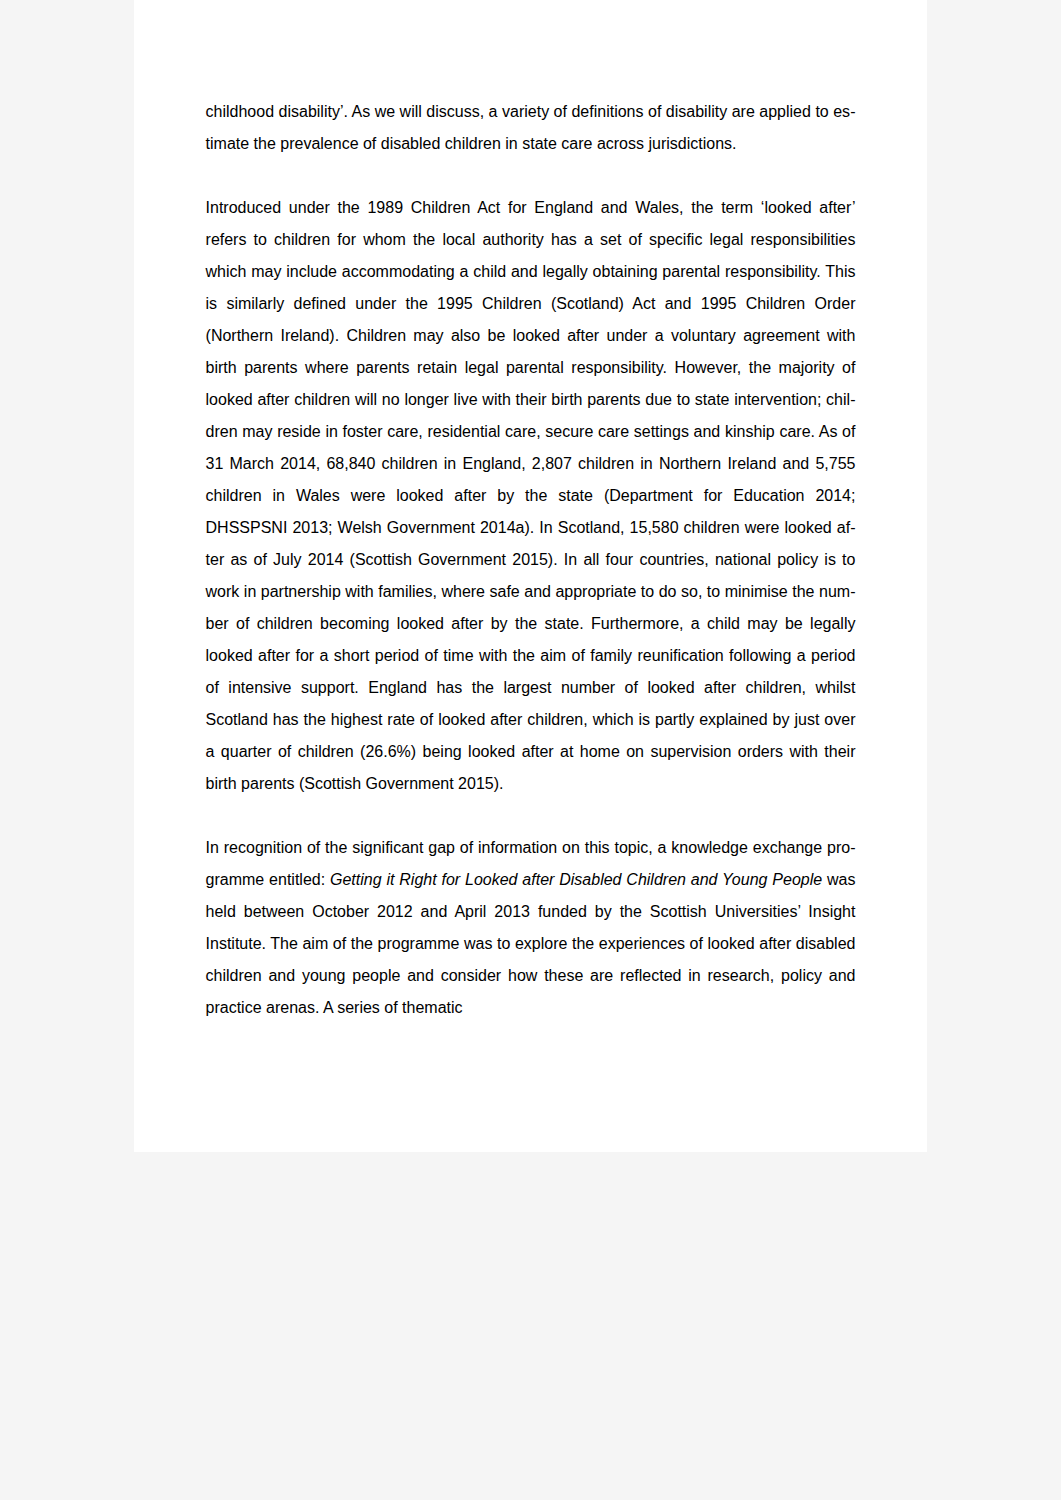childhood disability’. As we will discuss, a variety of definitions of disability are applied to estimate the prevalence of disabled children in state care across jurisdictions.
Introduced under the 1989 Children Act for England and Wales, the term ‘looked after’ refers to children for whom the local authority has a set of specific legal responsibilities which may include accommodating a child and legally obtaining parental responsibility. This is similarly defined under the 1995 Children (Scotland) Act and 1995 Children Order (Northern Ireland). Children may also be looked after under a voluntary agreement with birth parents where parents retain legal parental responsibility. However, the majority of looked after children will no longer live with their birth parents due to state intervention; children may reside in foster care, residential care, secure care settings and kinship care. As of 31 March 2014, 68,840 children in England, 2,807 children in Northern Ireland and 5,755 children in Wales were looked after by the state (Department for Education 2014; DHSSPSNI 2013; Welsh Government 2014a). In Scotland, 15,580 children were looked after as of July 2014 (Scottish Government 2015). In all four countries, national policy is to work in partnership with families, where safe and appropriate to do so, to minimise the number of children becoming looked after by the state. Furthermore, a child may be legally looked after for a short period of time with the aim of family reunification following a period of intensive support. England has the largest number of looked after children, whilst Scotland has the highest rate of looked after children, which is partly explained by just over a quarter of children (26.6%) being looked after at home on supervision orders with their birth parents (Scottish Government 2015).
In recognition of the significant gap of information on this topic, a knowledge exchange programme entitled: Getting it Right for Looked after Disabled Children and Young People was held between October 2012 and April 2013 funded by the Scottish Universities’ Insight Institute. The aim of the programme was to explore the experiences of looked after disabled children and young people and consider how these are reflected in research, policy and practice arenas. A series of thematic